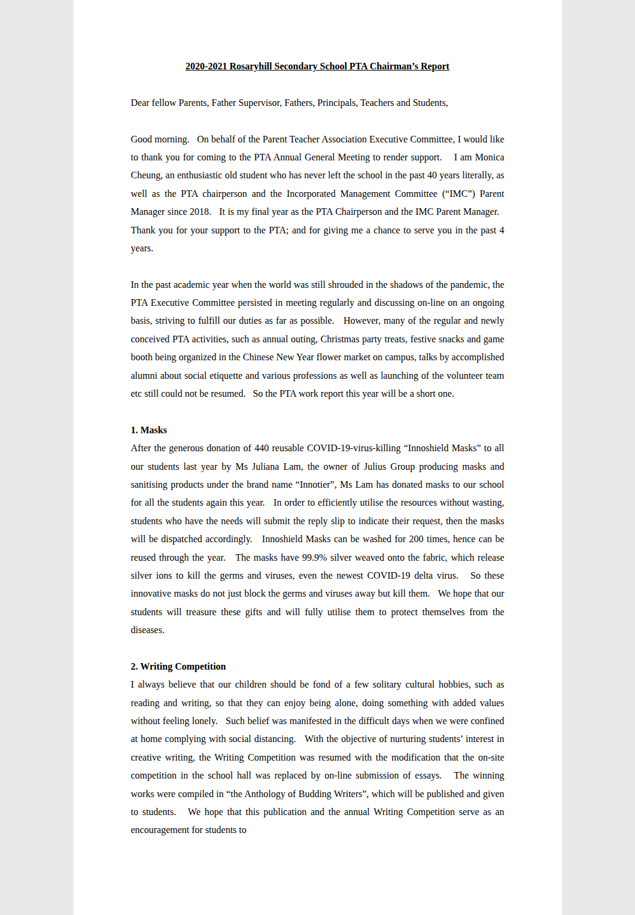2020-2021 Rosaryhill Secondary School PTA Chairman’s Report
Dear fellow Parents, Father Supervisor, Fathers, Principals, Teachers and Students,
Good morning. On behalf of the Parent Teacher Association Executive Committee, I would like to thank you for coming to the PTA Annual General Meeting to render support. I am Monica Cheung, an enthusiastic old student who has never left the school in the past 40 years literally, as well as the PTA chairperson and the Incorporated Management Committee (“IMC”) Parent Manager since 2018. It is my final year as the PTA Chairperson and the IMC Parent Manager. Thank you for your support to the PTA; and for giving me a chance to serve you in the past 4 years.
In the past academic year when the world was still shrouded in the shadows of the pandemic, the PTA Executive Committee persisted in meeting regularly and discussing on-line on an ongoing basis, striving to fulfill our duties as far as possible. However, many of the regular and newly conceived PTA activities, such as annual outing, Christmas party treats, festive snacks and game booth being organized in the Chinese New Year flower market on campus, talks by accomplished alumni about social etiquette and various professions as well as launching of the volunteer team etc still could not be resumed. So the PTA work report this year will be a short one.
1. Masks
After the generous donation of 440 reusable COVID-19-virus-killing “Innoshield Masks” to all our students last year by Ms Juliana Lam, the owner of Julius Group producing masks and sanitising products under the brand name “Innotier”, Ms Lam has donated masks to our school for all the students again this year. In order to efficiently utilise the resources without wasting, students who have the needs will submit the reply slip to indicate their request, then the masks will be dispatched accordingly. Innoshield Masks can be washed for 200 times, hence can be reused through the year. The masks have 99.9% silver weaved onto the fabric, which release silver ions to kill the germs and viruses, even the newest COVID-19 delta virus. So these innovative masks do not just block the germs and viruses away but kill them. We hope that our students will treasure these gifts and will fully utilise them to protect themselves from the diseases.
2. Writing Competition
I always believe that our children should be fond of a few solitary cultural hobbies, such as reading and writing, so that they can enjoy being alone, doing something with added values without feeling lonely. Such belief was manifested in the difficult days when we were confined at home complying with social distancing. With the objective of nurturing students’ interest in creative writing, the Writing Competition was resumed with the modification that the on-site competition in the school hall was replaced by on-line submission of essays. The winning works were compiled in “the Anthology of Budding Writers”, which will be published and given to students. We hope that this publication and the annual Writing Competition serve as an encouragement for students to